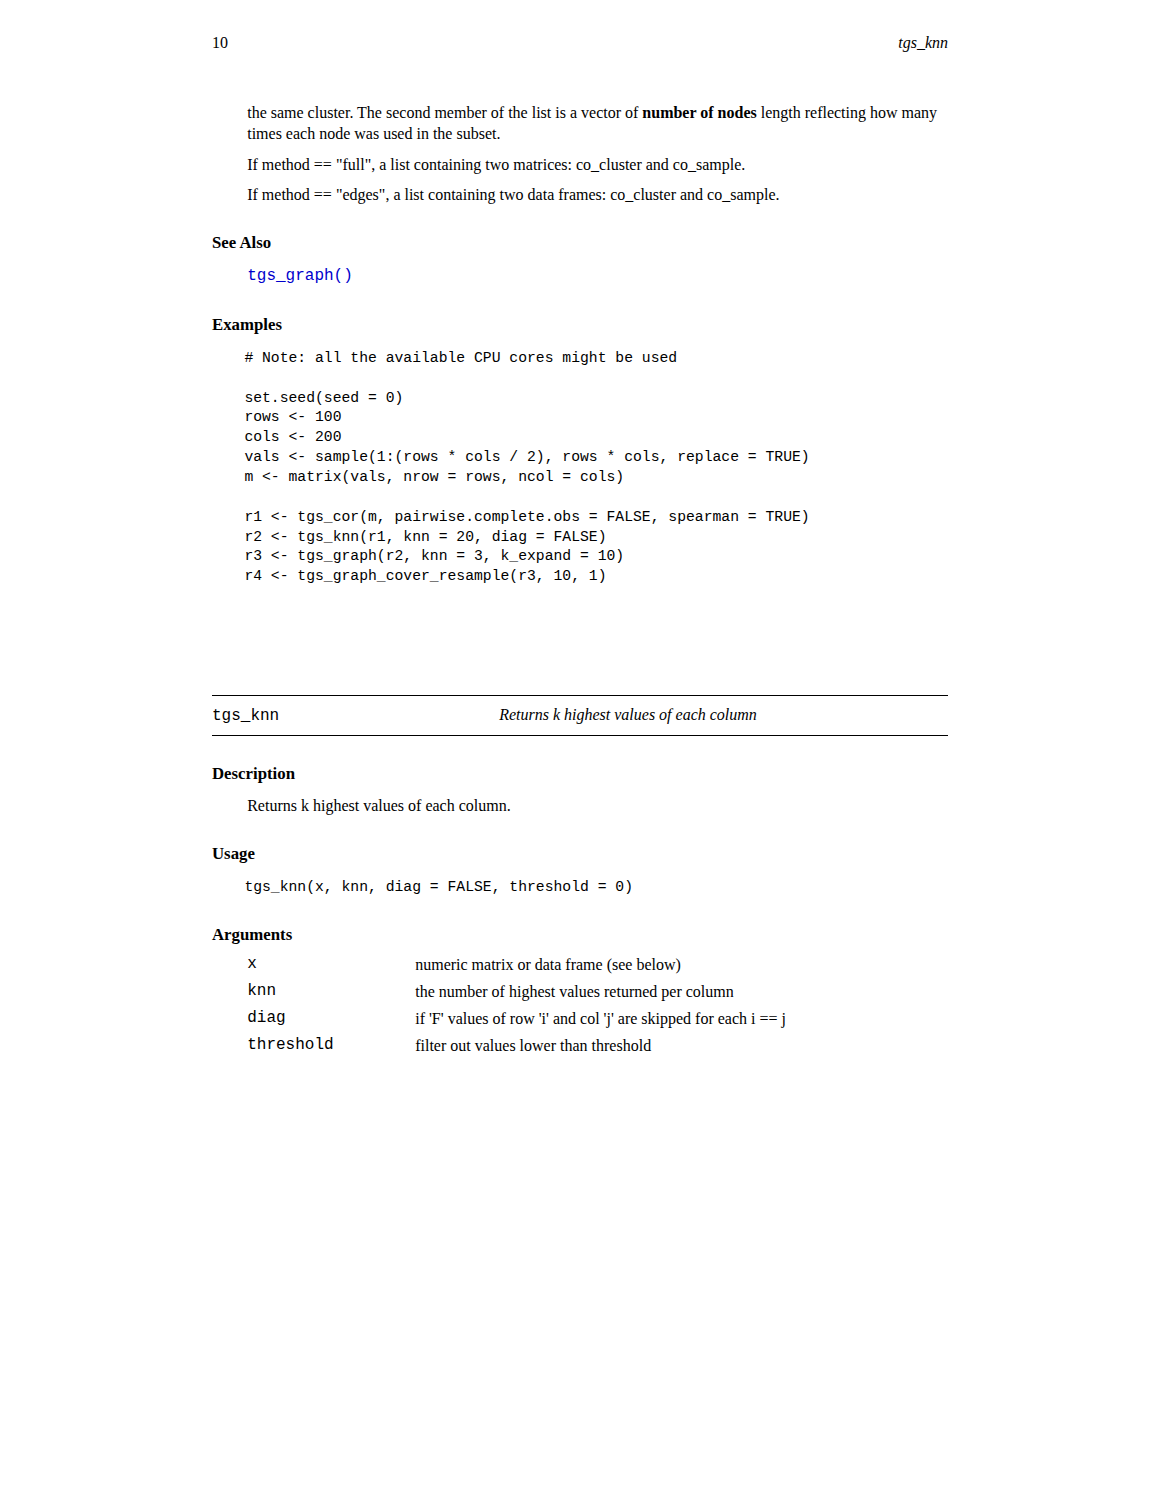10 tgs_knn
the same cluster. The second member of the list is a vector of number of nodes length reflecting how many times each node was used in the subset.
If method == "full", a list containing two matrices: co_cluster and co_sample.
If method == "edges", a list containing two data frames: co_cluster and co_sample.
See Also
tgs_graph()
Examples
# Note: all the available CPU cores might be used

set.seed(seed = 0)
rows <- 100
cols <- 200
vals <- sample(1:(rows * cols / 2), rows * cols, replace = TRUE)
m <- matrix(vals, nrow = rows, ncol = cols)

r1 <- tgs_cor(m, pairwise.complete.obs = FALSE, spearman = TRUE)
r2 <- tgs_knn(r1, knn = 20, diag = FALSE)
r3 <- tgs_graph(r2, knn = 3, k_expand = 10)
r4 <- tgs_graph_cover_resample(r3, 10, 1)
tgs_knn Returns k highest values of each column
Description
Returns k highest values of each column.
Usage
tgs_knn(x, knn, diag = FALSE, threshold = 0)
Arguments
x
numeric matrix or data frame (see below)
knn
the number of highest values returned per column
diag
if 'F' values of row 'i' and col 'j' are skipped for each i == j
threshold
filter out values lower than threshold